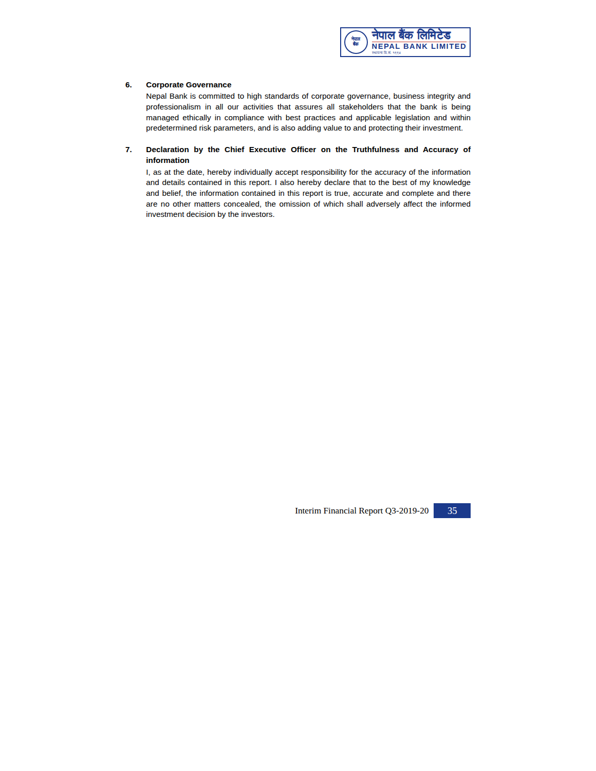नेपाल
बैंक
नेपाल बैंक लिमिटेड NEPAL BANK LIMITED स्थापना वि.सं. १९९४
6.
Corporate Governance
Nepal Bank is committed to high standards of corporate governance, business integrity and professionalism in all our activities that assures all stakeholders that the bank is being managed ethically in compliance with best practices and applicable legislation and within predetermined risk parameters, and is also adding value to and protecting their investment.
7.
Declaration by the Chief Executive Officer on the Truthfulness and Accuracy of information
I, as at the date, hereby individually accept responsibility for the accuracy of the information and details contained in this report. I also hereby declare that to the best of my knowledge and belief, the information contained in this report is true, accurate and complete and there are no other matters concealed, the omission of which shall adversely affect the informed investment decision by the investors.
Interim Financial Report Q3-2019-20
35